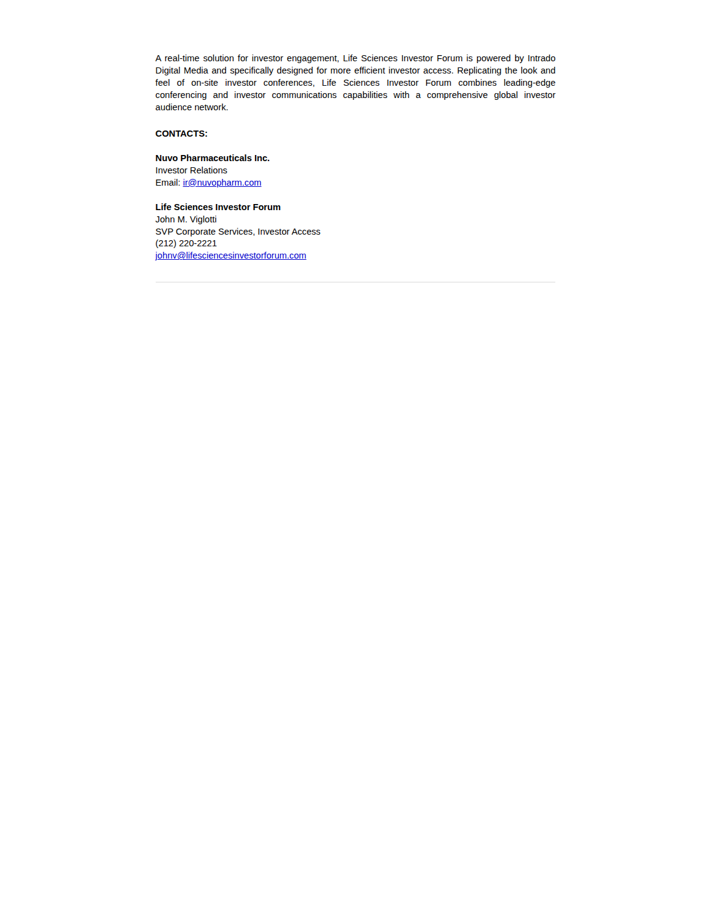A real-time solution for investor engagement, Life Sciences Investor Forum is powered by Intrado Digital Media and specifically designed for more efficient investor access. Replicating the look and feel of on-site investor conferences, Life Sciences Investor Forum combines leading-edge conferencing and investor communications capabilities with a comprehensive global investor audience network.
CONTACTS:
Nuvo Pharmaceuticals Inc.
Investor Relations
Email: ir@nuvopharm.com
Life Sciences Investor Forum
John M. Viglotti
SVP Corporate Services, Investor Access
(212) 220-2221
johnv@lifesciencesinvestorforum.com